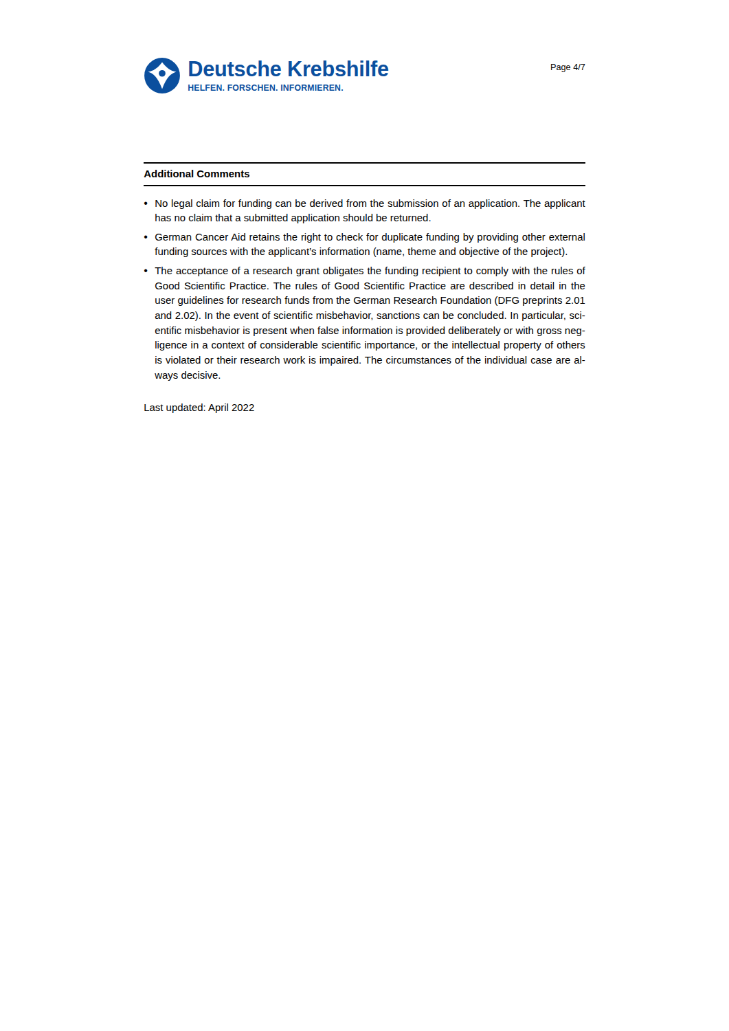Deutsche Krebshilfe
HELFEN. FORSCHEN. INFORMIEREN.
Page 4/7
Additional Comments
No legal claim for funding can be derived from the submission of an application. The applicant has no claim that a submitted application should be returned.
German Cancer Aid retains the right to check for duplicate funding by providing other external funding sources with the applicant’s information (name, theme and objective of the project).
The acceptance of a research grant obligates the funding recipient to comply with the rules of Good Scientific Practice. The rules of Good Scientific Practice are described in detail in the user guidelines for research funds from the German Research Foundation (DFG preprints 2.01 and 2.02). In the event of scientific misbehavior, sanctions can be concluded. In particular, scientific misbehavior is present when false information is provided deliberately or with gross negligence in a context of considerable scientific importance, or the intellectual property of others is violated or their research work is impaired. The circumstances of the individual case are always decisive.
Last updated: April 2022